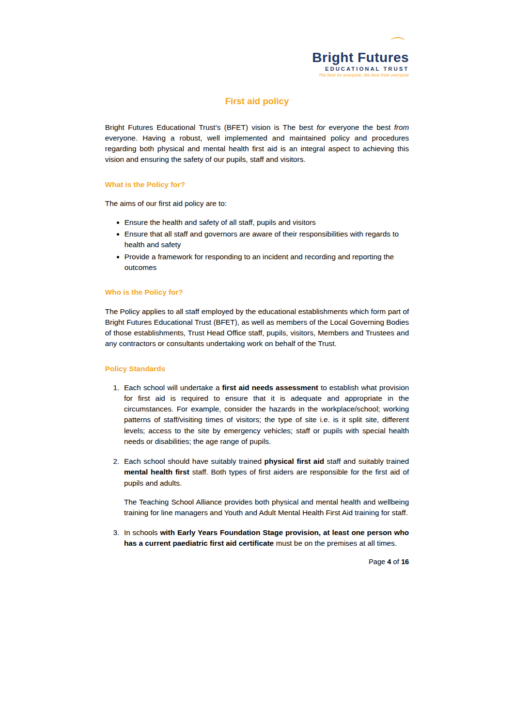⌒
Bright Futures
EDUCATIONAL TRUST
The best for everyone, the best from everyone
First aid policy
Bright Futures Educational Trust’s (BFET) vision is The best for everyone the best from everyone. Having a robust, well implemented and maintained policy and procedures regarding both physical and mental health first aid is an integral aspect to achieving this vision and ensuring the safety of our pupils, staff and visitors.
What is the Policy for?
The aims of our first aid policy are to:
Ensure the health and safety of all staff, pupils and visitors
Ensure that all staff and governors are aware of their responsibilities with regards to health and safety
Provide a framework for responding to an incident and recording and reporting the outcomes
Who is the Policy for?
The Policy applies to all staff employed by the educational establishments which form part of Bright Futures Educational Trust (BFET), as well as members of the Local Governing Bodies of those establishments, Trust Head Office staff, pupils, visitors, Members and Trustees and any contractors or consultants undertaking work on behalf of the Trust.
Policy Standards
Each school will undertake a first aid needs assessment to establish what provision for first aid is required to ensure that it is adequate and appropriate in the circumstances. For example, consider the hazards in the workplace/school; working patterns of staff/visiting times of visitors; the type of site i.e. is it split site, different levels; access to the site by emergency vehicles; staff or pupils with special health needs or disabilities; the age range of pupils.
Each school should have suitably trained physical first aid staff and suitably trained mental health first staff. Both types of first aiders are responsible for the first aid of pupils and adults.
The Teaching School Alliance provides both physical and mental health and wellbeing training for line managers and Youth and Adult Mental Health First Aid training for staff.
In schools with Early Years Foundation Stage provision, at least one person who has a current paediatric first aid certificate must be on the premises at all times.
Page 4 of 16